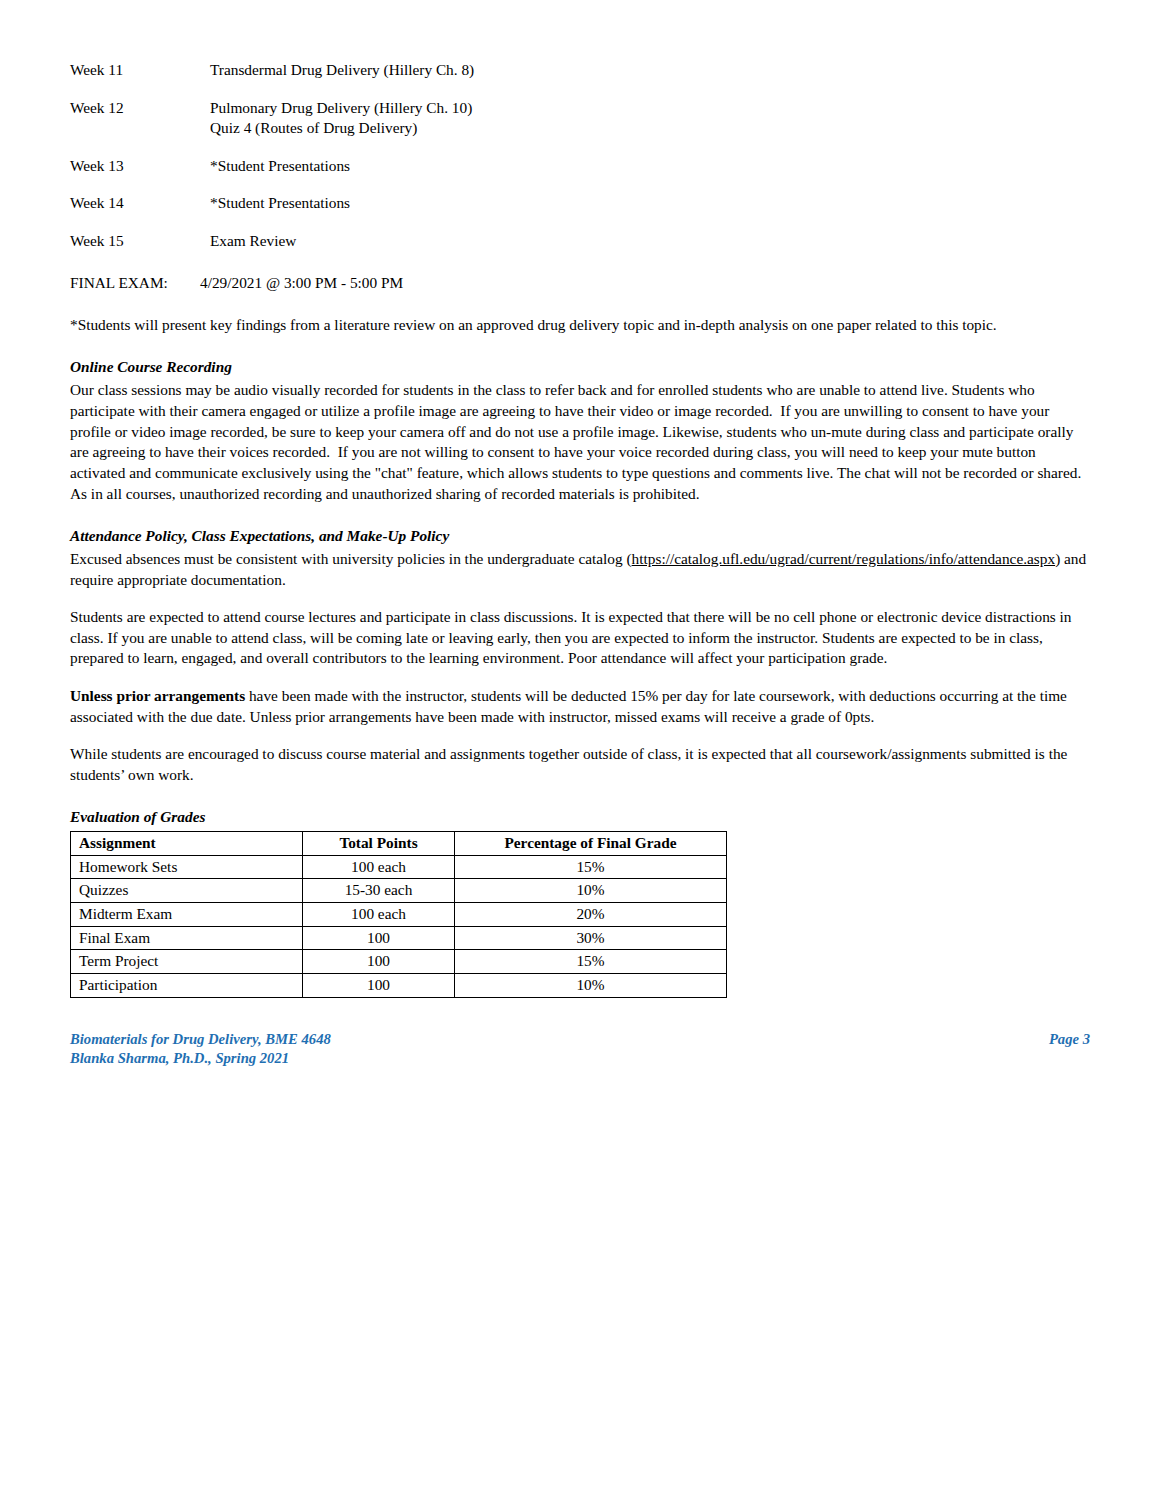Week 11
Transdermal Drug Delivery (Hillery Ch. 8)
Week 12
Pulmonary Drug Delivery (Hillery Ch. 10) Quiz 4 (Routes of Drug Delivery)
Week 13
*Student Presentations
Week 14
*Student Presentations
Week 15
Exam Review
FINAL EXAM: 4/29/2021 @ 3:00 PM - 5:00 PM
*Students will present key findings from a literature review on an approved drug delivery topic and in-depth analysis on one paper related to this topic.
Online Course Recording
Our class sessions may be audio visually recorded for students in the class to refer back and for enrolled students who are unable to attend live. Students who participate with their camera engaged or utilize a profile image are agreeing to have their video or image recorded. If you are unwilling to consent to have your profile or video image recorded, be sure to keep your camera off and do not use a profile image. Likewise, students who un-mute during class and participate orally are agreeing to have their voices recorded. If you are not willing to consent to have your voice recorded during class, you will need to keep your mute button activated and communicate exclusively using the "chat" feature, which allows students to type questions and comments live. The chat will not be recorded or shared. As in all courses, unauthorized recording and unauthorized sharing of recorded materials is prohibited.
Attendance Policy, Class Expectations, and Make-Up Policy
Excused absences must be consistent with university policies in the undergraduate catalog (https://catalog.ufl.edu/ugrad/current/regulations/info/attendance.aspx) and require appropriate documentation.
Students are expected to attend course lectures and participate in class discussions. It is expected that there will be no cell phone or electronic device distractions in class. If you are unable to attend class, will be coming late or leaving early, then you are expected to inform the instructor. Students are expected to be in class, prepared to learn, engaged, and overall contributors to the learning environment. Poor attendance will affect your participation grade.
Unless prior arrangements have been made with the instructor, students will be deducted 15% per day for late coursework, with deductions occurring at the time associated with the due date. Unless prior arrangements have been made with instructor, missed exams will receive a grade of 0pts.
While students are encouraged to discuss course material and assignments together outside of class, it is expected that all coursework/assignments submitted is the students’ own work.
Evaluation of Grades
| Assignment | Total Points | Percentage of Final Grade |
| Homework Sets | 100 each | 15% |
| Quizzes | 15-30 each | 10% |
| Midterm Exam | 100 each | 20% |
| Final Exam | 100 | 30% |
| Term Project | 100 | 15% |
| Participation | 100 | 10% |
Biomaterials for Drug Delivery, BME 4648
Blanka Sharma, Ph.D., Spring 2021
Page 3